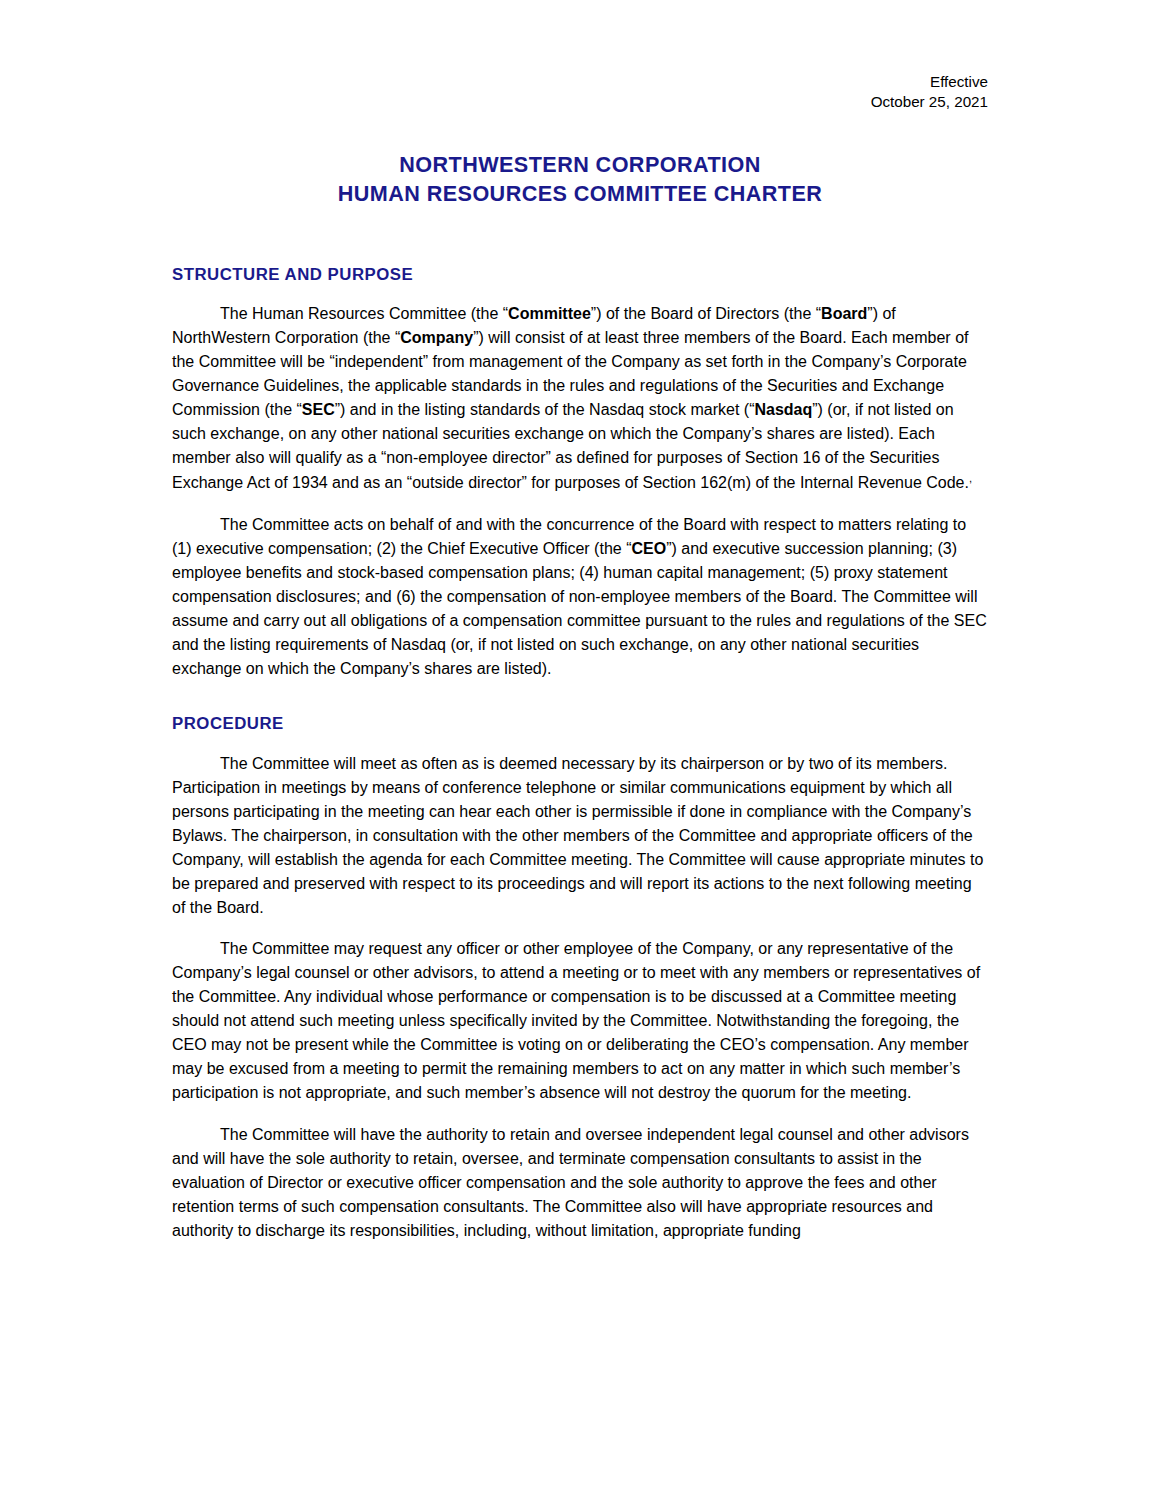Effective
October 25, 2021
NORTHWESTERN CORPORATION
HUMAN RESOURCES COMMITTEE CHARTER
STRUCTURE AND PURPOSE
The Human Resources Committee (the “Committee”) of the Board of Directors (the “Board”) of NorthWestern Corporation (the “Company”) will consist of at least three members of the Board. Each member of the Committee will be “independent” from management of the Company as set forth in the Company’s Corporate Governance Guidelines, the applicable standards in the rules and regulations of the Securities and Exchange Commission (the “SEC”) and in the listing standards of the Nasdaq stock market (“Nasdaq”) (or, if not listed on such exchange, on any other national securities exchange on which the Company’s shares are listed). Each member also will qualify as a “non-employee director” as defined for purposes of Section 16 of the Securities Exchange Act of 1934 and as an “outside director” for purposes of Section 162(m) of the Internal Revenue Code.,
The Committee acts on behalf of and with the concurrence of the Board with respect to matters relating to (1) executive compensation; (2) the Chief Executive Officer (the “CEO”) and executive succession planning; (3) employee benefits and stock-based compensation plans; (4) human capital management; (5) proxy statement compensation disclosures; and (6) the compensation of non-employee members of the Board. The Committee will assume and carry out all obligations of a compensation committee pursuant to the rules and regulations of the SEC and the listing requirements of Nasdaq (or, if not listed on such exchange, on any other national securities exchange on which the Company’s shares are listed).
PROCEDURE
The Committee will meet as often as is deemed necessary by its chairperson or by two of its members. Participation in meetings by means of conference telephone or similar communications equipment by which all persons participating in the meeting can hear each other is permissible if done in compliance with the Company’s Bylaws. The chairperson, in consultation with the other members of the Committee and appropriate officers of the Company, will establish the agenda for each Committee meeting. The Committee will cause appropriate minutes to be prepared and preserved with respect to its proceedings and will report its actions to the next following meeting of the Board.
The Committee may request any officer or other employee of the Company, or any representative of the Company’s legal counsel or other advisors, to attend a meeting or to meet with any members or representatives of the Committee. Any individual whose performance or compensation is to be discussed at a Committee meeting should not attend such meeting unless specifically invited by the Committee. Notwithstanding the foregoing, the CEO may not be present while the Committee is voting on or deliberating the CEO’s compensation. Any member may be excused from a meeting to permit the remaining members to act on any matter in which such member’s participation is not appropriate, and such member’s absence will not destroy the quorum for the meeting.
The Committee will have the authority to retain and oversee independent legal counsel and other advisors and will have the sole authority to retain, oversee, and terminate compensation consultants to assist in the evaluation of Director or executive officer compensation and the sole authority to approve the fees and other retention terms of such compensation consultants. The Committee also will have appropriate resources and authority to discharge its responsibilities, including, without limitation, appropriate funding